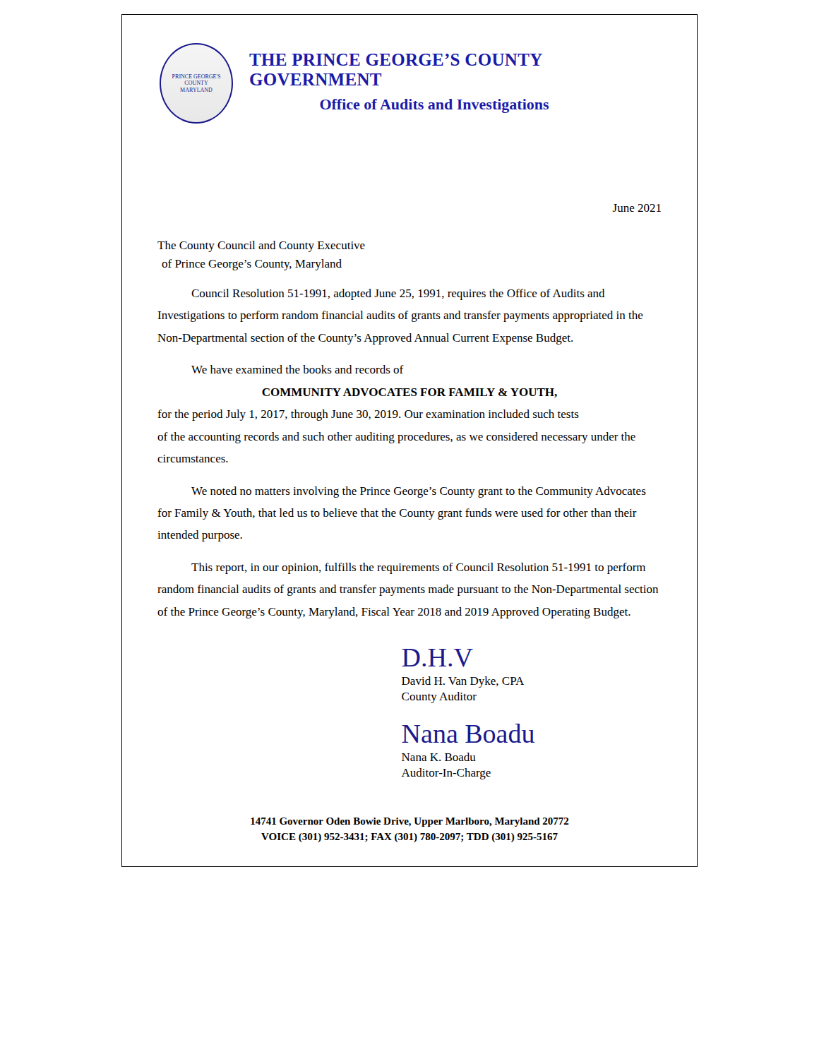PRINCE GEORGE'S COUNTY
MARYLAND
THE PRINCE GEORGE’S COUNTY GOVERNMENT
Office of Audits and Investigations
June 2021
The County Council and County Executive
of Prince George’s County, Maryland
Council Resolution 51-1991, adopted June 25, 1991, requires the Office of Audits and Investigations to perform random financial audits of grants and transfer payments appropriated in the Non-Departmental section of the County’s Approved Annual Current Expense Budget.
We have examined the books and records of
COMMUNITY ADVOCATES FOR FAMILY & YOUTH,
for the period July 1, 2017, through June 30, 2019. Our examination included such tests
of the accounting records and such other auditing procedures, as we considered necessary under the circumstances.
We noted no matters involving the Prince George’s County grant to the Community Advocates for Family & Youth, that led us to believe that the County grant funds were used for other than their intended purpose.
This report, in our opinion, fulfills the requirements of Council Resolution 51-1991 to perform random financial audits of grants and transfer payments made pursuant to the Non-Departmental section of the Prince George’s County, Maryland, Fiscal Year 2018 and 2019 Approved Operating Budget.
D.H.V
David H. Van Dyke, CPA
County Auditor
Nana Boadu
Nana K. Boadu
Auditor-In-Charge
14741 Governor Oden Bowie Drive, Upper Marlboro, Maryland 20772
VOICE (301) 952-3431; FAX (301) 780-2097; TDD (301) 925-5167